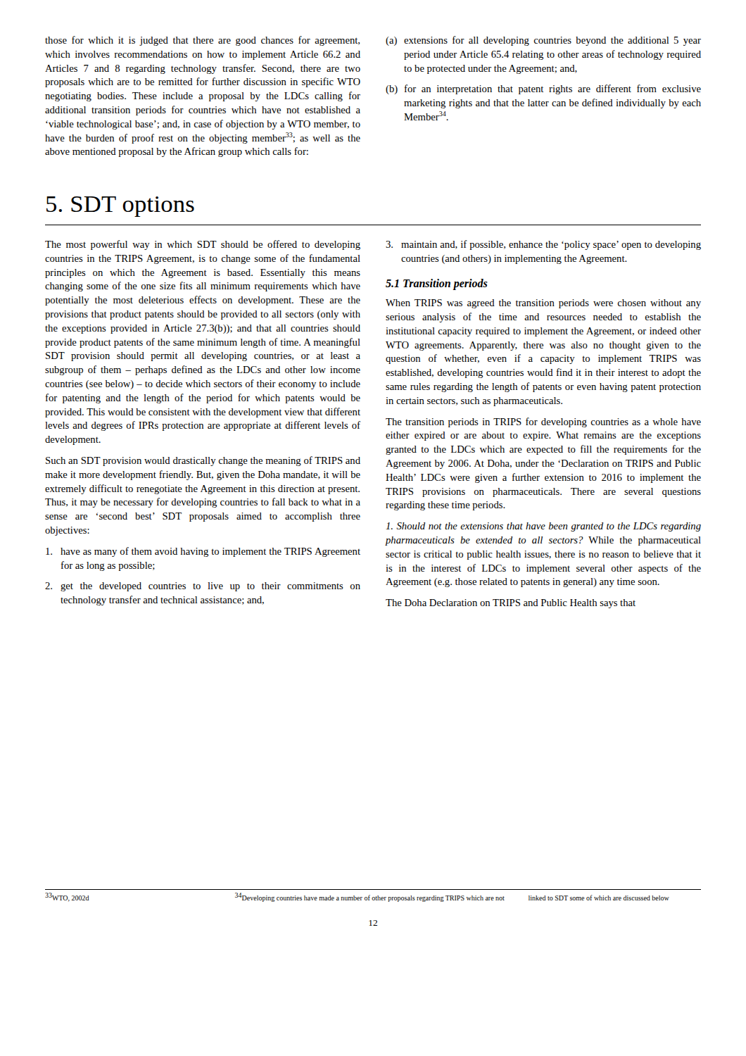those for which it is judged that there are good chances for agreement, which involves recommendations on how to implement Article 66.2 and Articles 7 and 8 regarding technology transfer. Second, there are two proposals which are to be remitted for further discussion in specific WTO negotiating bodies. These include a proposal by the LDCs calling for additional transition periods for countries which have not established a ‘viable technological base’; and, in case of objection by a WTO member, to have the burden of proof rest on the objecting member33; as well as the above mentioned proposal by the African group which calls for:
(a) extensions for all developing countries beyond the additional 5 year period under Article 65.4 relating to other areas of technology required to be protected under the Agreement; and,
(b) for an interpretation that patent rights are different from exclusive marketing rights and that the latter can be defined individually by each Member34.
5. SDT options
The most powerful way in which SDT should be offered to developing countries in the TRIPS Agreement, is to change some of the fundamental principles on which the Agreement is based. Essentially this means changing some of the one size fits all minimum requirements which have potentially the most deleterious effects on development. These are the provisions that product patents should be provided to all sectors (only with the exceptions provided in Article 27.3(b)); and that all countries should provide product patents of the same minimum length of time. A meaningful SDT provision should permit all developing countries, or at least a subgroup of them – perhaps defined as the LDCs and other low income countries (see below) – to decide which sectors of their economy to include for patenting and the length of the period for which patents would be provided. This would be consistent with the development view that different levels and degrees of IPRs protection are appropriate at different levels of development.
Such an SDT provision would drastically change the meaning of TRIPS and make it more development friendly. But, given the Doha mandate, it will be extremely difficult to renegotiate the Agreement in this direction at present. Thus, it may be necessary for developing countries to fall back to what in a sense are ‘second best’ SDT proposals aimed to accomplish three objectives:
have as many of them avoid having to implement the TRIPS Agreement for as long as possible;
get the developed countries to live up to their commitments on technology transfer and technical assistance; and,
maintain and, if possible, enhance the ‘policy space’ open to developing countries (and others) in implementing the Agreement.
5.1 Transition periods
When TRIPS was agreed the transition periods were chosen without any serious analysis of the time and resources needed to establish the institutional capacity required to implement the Agreement, or indeed other WTO agreements. Apparently, there was also no thought given to the question of whether, even if a capacity to implement TRIPS was established, developing countries would find it in their interest to adopt the same rules regarding the length of patents or even having patent protection in certain sectors, such as pharmaceuticals.
The transition periods in TRIPS for developing countries as a whole have either expired or are about to expire. What remains are the exceptions granted to the LDCs which are expected to fill the requirements for the Agreement by 2006. At Doha, under the ‘Declaration on TRIPS and Public Health’ LDCs were given a further extension to 2016 to implement the TRIPS provisions on pharmaceuticals. There are several questions regarding these time periods.
1. Should not the extensions that have been granted to the LDCs regarding pharmaceuticals be extended to all sectors? While the pharmaceutical sector is critical to public health issues, there is no reason to believe that it is in the interest of LDCs to implement several other aspects of the Agreement (e.g. those related to patents in general) any time soon.
The Doha Declaration on TRIPS and Public Health says that
33WTO, 2002d
34Developing countries have made a number of other proposals regarding TRIPS which are not
linked to SDT some of which are discussed below
12